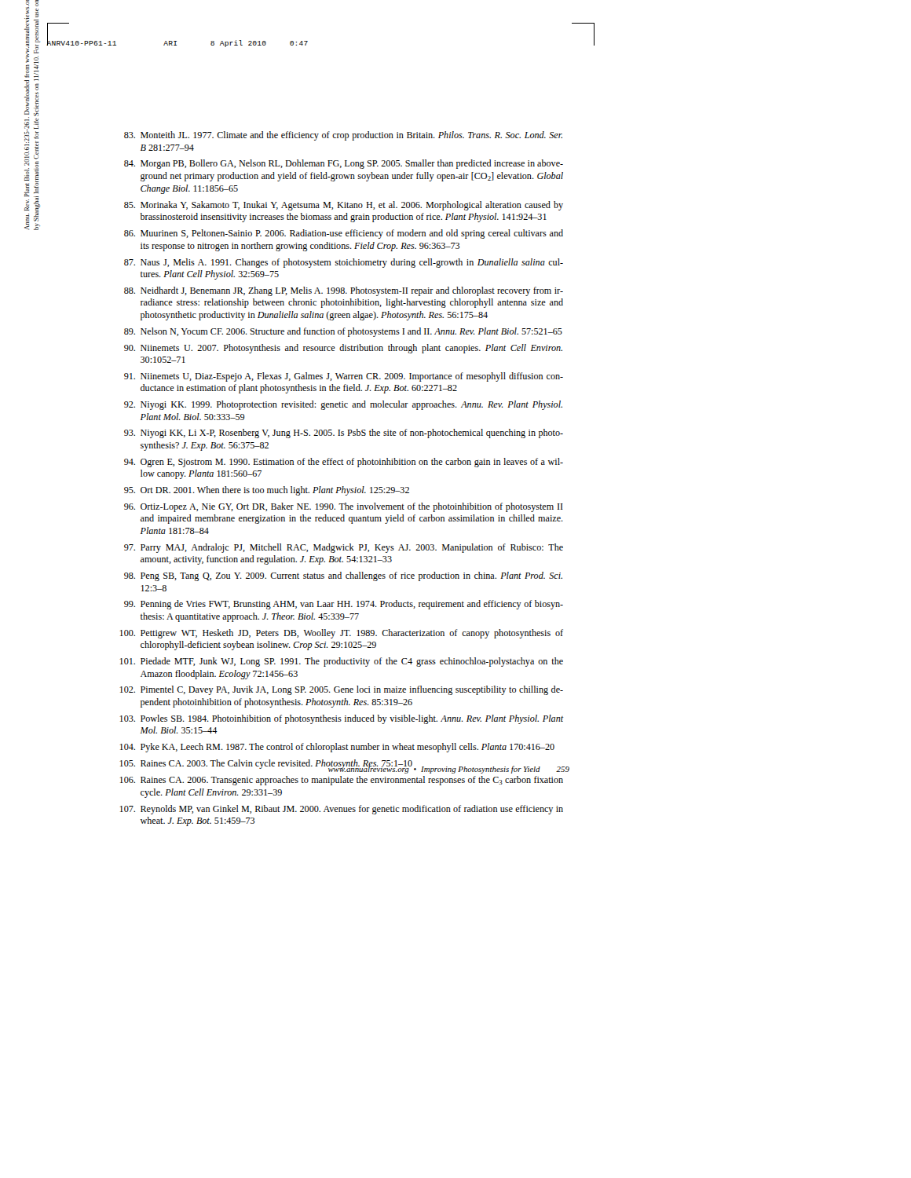ANRV410-PP61-11 ARI 8 April 20100:47
Annu. Rev. Plant Biol. 2010.61:235-261. Downloaded from www.annualreviews.org by Shanghai Information Center for Life Sciences on 11/14/10. For personal use only.
83. Monteith JL. 1977. Climate and the efficiency of crop production in Britain. Philos. Trans. R. Soc. Lond. Ser. B 281:277–94
84. Morgan PB, Bollero GA, Nelson RL, Dohleman FG, Long SP. 2005. Smaller than predicted increase in aboveground net primary production and yield of field-grown soybean under fully open-air [CO2] elevation. Global Change Biol. 11:1856–65
85. Morinaka Y, Sakamoto T, Inukai Y, Agetsuma M, Kitano H, et al. 2006. Morphological alteration caused by brassinosteroid insensitivity increases the biomass and grain production of rice. Plant Physiol. 141:924–31
86. Muurinen S, Peltonen-Sainio P. 2006. Radiation-use efficiency of modern and old spring cereal cultivars and its response to nitrogen in northern growing conditions. Field Crop. Res. 96:363–73
87. Naus J, Melis A. 1991. Changes of photosystem stoichiometry during cell-growth in Dunaliella salina cultures. Plant Cell Physiol. 32:569–75
88. Neidhardt J, Benemann JR, Zhang LP, Melis A. 1998. Photosystem-II repair and chloroplast recovery from irradiance stress: relationship between chronic photoinhibition, light-harvesting chlorophyll antenna size and photosynthetic productivity in Dunaliella salina (green algae). Photosynth. Res. 56:175–84
89. Nelson N, Yocum CF. 2006. Structure and function of photosystems I and II. Annu. Rev. Plant Biol. 57:521–65
90. Niinemets U. 2007. Photosynthesis and resource distribution through plant canopies. Plant Cell Environ. 30:1052–71
91. Niinemets U, Diaz-Espejo A, Flexas J, Galmes J, Warren CR. 2009. Importance of mesophyll diffusion conductance in estimation of plant photosynthesis in the field. J. Exp. Bot. 60:2271–82
92. Niyogi KK. 1999. Photoprotection revisited: genetic and molecular approaches. Annu. Rev. Plant Physiol. Plant Mol. Biol. 50:333–59
93. Niyogi KK, Li X-P, Rosenberg V, Jung H-S. 2005. Is PsbS the site of non-photochemical quenching in photosynthesis? J. Exp. Bot. 56:375–82
94. Ogren E, Sjostrom M. 1990. Estimation of the effect of photoinhibition on the carbon gain in leaves of a willow canopy. Planta 181:560–67
95. Ort DR. 2001. When there is too much light. Plant Physiol. 125:29–32
96. Ortiz-Lopez A, Nie GY, Ort DR, Baker NE. 1990. The involvement of the photoinhibition of photosystem II and impaired membrane energization in the reduced quantum yield of carbon assimilation in chilled maize. Planta 181:78–84
97. Parry MAJ, Andralojc PJ, Mitchell RAC, Madgwick PJ, Keys AJ. 2003. Manipulation of Rubisco: The amount, activity, function and regulation. J. Exp. Bot. 54:1321–33
98. Peng SB, Tang Q, Zou Y. 2009. Current status and challenges of rice production in china. Plant Prod. Sci. 12:3–8
99. Penning de Vries FWT, Brunsting AHM, van Laar HH. 1974. Products, requirement and efficiency of biosynthesis: A quantitative approach. J. Theor. Biol. 45:339–77
100. Pettigrew WT, Hesketh JD, Peters DB, Woolley JT. 1989. Characterization of canopy photosynthesis of chlorophyll-deficient soybean isolinew. Crop Sci. 29:1025–29
101. Piedade MTF, Junk WJ, Long SP. 1991. The productivity of the C4 grass echinochloa-polystachya on the Amazon floodplain. Ecology 72:1456–63
102. Pimentel C, Davey PA, Juvik JA, Long SP. 2005. Gene loci in maize influencing susceptibility to chilling dependent photoinhibition of photosynthesis. Photosynth. Res. 85:319–26
103. Powles SB. 1984. Photoinhibition of photosynthesis induced by visible-light. Annu. Rev. Plant Physiol. Plant Mol. Biol. 35:15–44
104. Pyke KA, Leech RM. 1987. The control of chloroplast number in wheat mesophyll cells. Planta 170:416–20
105. Raines CA. 2003. The Calvin cycle revisited. Photosynth. Res. 75:1–10
106. Raines CA. 2006. Transgenic approaches to manipulate the environmental responses of the C3 carbon fixation cycle. Plant Cell Environ. 29:331–39
107. Reynolds MP, van Ginkel M, Ribaut JM. 2000. Avenues for genetic modification of radiation use efficiency in wheat. J. Exp. Bot. 51:459–73
www.annualreviews.org•Improving Photosynthesis for Yield 259